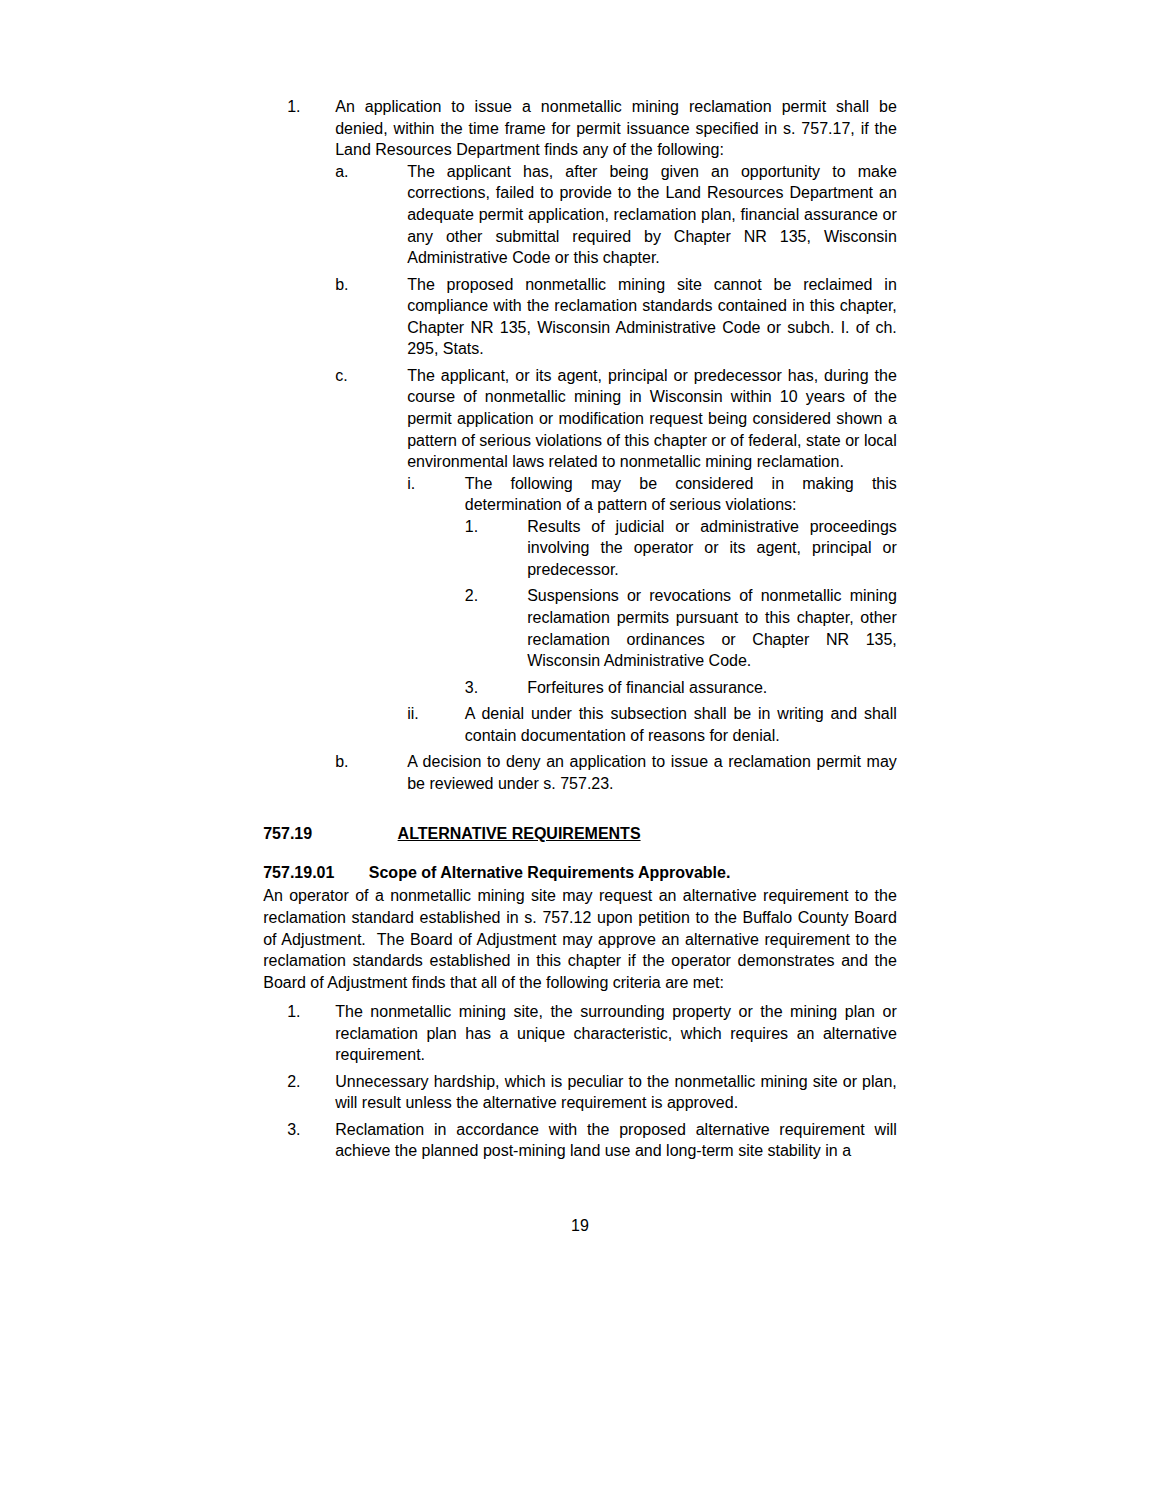1. An application to issue a nonmetallic mining reclamation permit shall be denied, within the time frame for permit issuance specified in s. 757.17, if the Land Resources Department finds any of the following:
a. The applicant has, after being given an opportunity to make corrections, failed to provide to the Land Resources Department an adequate permit application, reclamation plan, financial assurance or any other submittal required by Chapter NR 135, Wisconsin Administrative Code or this chapter.
b. The proposed nonmetallic mining site cannot be reclaimed in compliance with the reclamation standards contained in this chapter, Chapter NR 135, Wisconsin Administrative Code or subch. I. of ch. 295, Stats.
c. The applicant, or its agent, principal or predecessor has, during the course of nonmetallic mining in Wisconsin within 10 years of the permit application or modification request being considered shown a pattern of serious violations of this chapter or of federal, state or local environmental laws related to nonmetallic mining reclamation.
i. The following may be considered in making this determination of a pattern of serious violations:
1. Results of judicial or administrative proceedings involving the operator or its agent, principal or predecessor.
2. Suspensions or revocations of nonmetallic mining reclamation permits pursuant to this chapter, other reclamation ordinances or Chapter NR 135, Wisconsin Administrative Code.
3. Forfeitures of financial assurance.
ii. A denial under this subsection shall be in writing and shall contain documentation of reasons for denial.
b. A decision to deny an application to issue a reclamation permit may be reviewed under s. 757.23.
757.19 ALTERNATIVE REQUIREMENTS
757.19.01 Scope of Alternative Requirements Approvable.
An operator of a nonmetallic mining site may request an alternative requirement to the reclamation standard established in s. 757.12 upon petition to the Buffalo County Board of Adjustment. The Board of Adjustment may approve an alternative requirement to the reclamation standards established in this chapter if the operator demonstrates and the Board of Adjustment finds that all of the following criteria are met:
1. The nonmetallic mining site, the surrounding property or the mining plan or reclamation plan has a unique characteristic, which requires an alternative requirement.
2. Unnecessary hardship, which is peculiar to the nonmetallic mining site or plan, will result unless the alternative requirement is approved.
3. Reclamation in accordance with the proposed alternative requirement will achieve the planned post-mining land use and long-term site stability in a
19